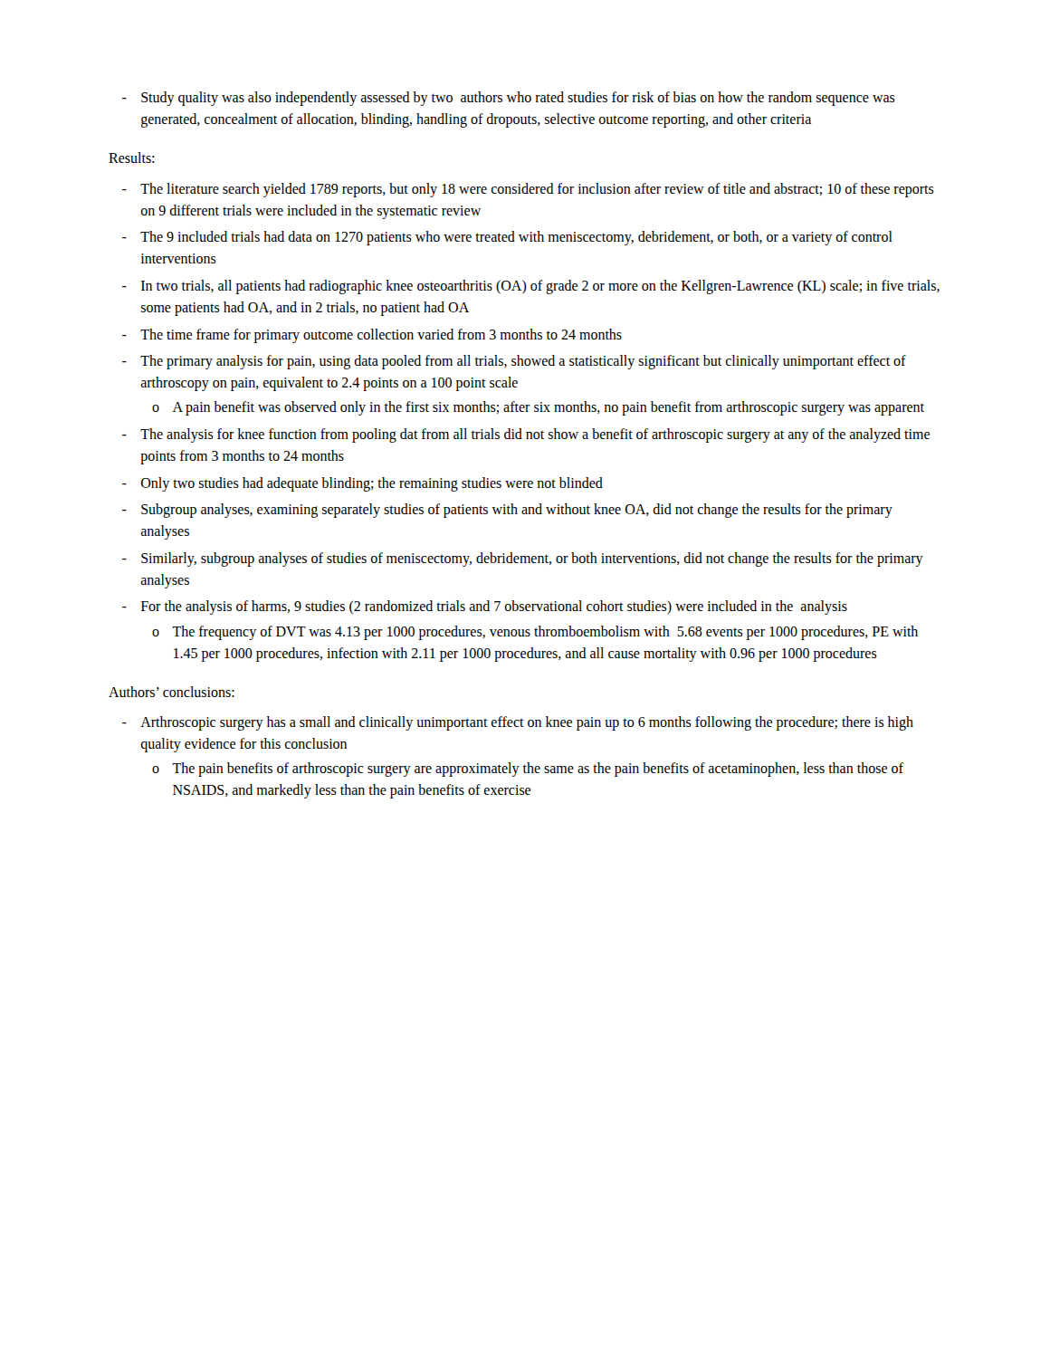Study quality was also independently assessed by two authors who rated studies for risk of bias on how the random sequence was generated, concealment of allocation, blinding, handling of dropouts, selective outcome reporting, and other criteria
Results:
The literature search yielded 1789 reports, but only 18 were considered for inclusion after review of title and abstract; 10 of these reports on 9 different trials were included in the systematic review
The 9 included trials had data on 1270 patients who were treated with meniscectomy, debridement, or both, or a variety of control interventions
In two trials, all patients had radiographic knee osteoarthritis (OA) of grade 2 or more on the Kellgren-Lawrence (KL) scale; in five trials, some patients had OA, and in 2 trials, no patient had OA
The time frame for primary outcome collection varied from 3 months to 24 months
The primary analysis for pain, using data pooled from all trials, showed a statistically significant but clinically unimportant effect of arthroscopy on pain, equivalent to 2.4 points on a 100 point scale
A pain benefit was observed only in the first six months; after six months, no pain benefit from arthroscopic surgery was apparent
The analysis for knee function from pooling dat from all trials did not show a benefit of arthroscopic surgery at any of the analyzed time points from 3 months to 24 months
Only two studies had adequate blinding; the remaining studies were not blinded
Subgroup analyses, examining separately studies of patients with and without knee OA, did not change the results for the primary analyses
Similarly, subgroup analyses of studies of meniscectomy, debridement, or both interventions, did not change the results for the primary analyses
For the analysis of harms, 9 studies (2 randomized trials and 7 observational cohort studies) were included in the analysis
The frequency of DVT was 4.13 per 1000 procedures, venous thromboembolism with 5.68 events per 1000 procedures, PE with 1.45 per 1000 procedures, infection with 2.11 per 1000 procedures, and all cause mortality with 0.96 per 1000 procedures
Authors’ conclusions:
Arthroscopic surgery has a small and clinically unimportant effect on knee pain up to 6 months following the procedure; there is high quality evidence for this conclusion
The pain benefits of arthroscopic surgery are approximately the same as the pain benefits of acetaminophen, less than those of NSAIDS, and markedly less than the pain benefits of exercise